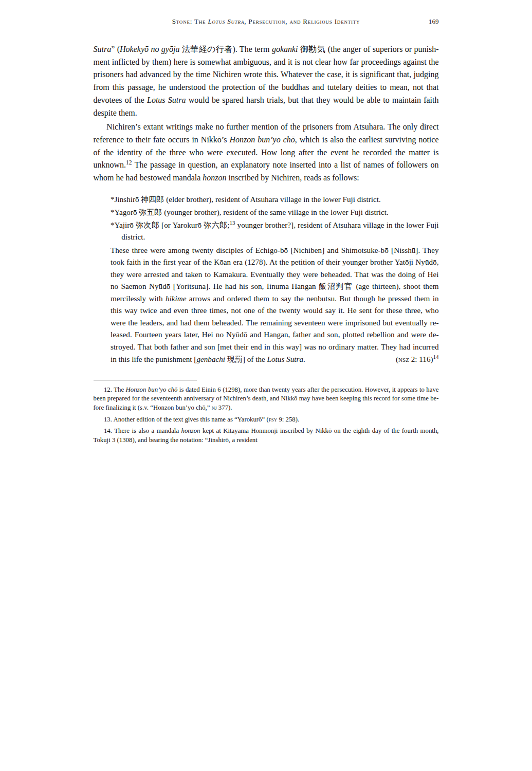Stone: The Lotus Sutra, Persecution, and Religious Identity 169
Sutra” (Hokekyō no gyōja 法華経の行者). The term gokanki 御勘気 (the anger of superiors or punishment inflicted by them) here is somewhat ambiguous, and it is not clear how far proceedings against the prisoners had advanced by the time Nichiren wrote this. Whatever the case, it is significant that, judging from this passage, he understood the protection of the buddhas and tutelary deities to mean, not that devotees of the Lotus Sutra would be spared harsh trials, but that they would be able to maintain faith despite them.
Nichiren’s extant writings make no further mention of the prisoners from Atsuhara. The only direct reference to their fate occurs in Nikkō’s Honzon bun’yo chō, which is also the earliest surviving notice of the identity of the three who were executed. How long after the event he recorded the matter is unknown.12 The passage in question, an explanatory note inserted into a list of names of followers on whom he had bestowed mandala honzon inscribed by Nichiren, reads as follows:
*Jinshirō 神四郎 (elder brother), resident of Atsuhara village in the lower Fuji district.
*Yagorō 弥五郎 (younger brother), resident of the same village in the lower Fuji district.
*Yajirō 弥次郎 [or Yarokurō 弥六郎;13 younger brother?], resident of Atsuhara village in the lower Fuji district.
These three were among twenty disciples of Echigo-bō [Nichiben] and Shimotsuke-bō [Nisshū]. They took faith in the first year of the Kōan era (1278). At the petition of their younger brother Yatōji Nyūdō, they were arrested and taken to Kamakura. Eventually they were beheaded. That was the doing of Hei no Saemon Nyūdō [Yoritsuna]. He had his son, Iinuma Hangan 飯沼判官 (age thirteen), shoot them mercilessly with hikime arrows and ordered them to say the nenbutsu. But though he pressed them in this way twice and even three times, not one of the twenty would say it. He sent for these three, who were the leaders, and had them beheaded. The remaining seventeen were imprisoned but eventually released. Fourteen years later, Hei no Nyūdō and Hangan, father and son, plotted rebellion and were destroyed. That both father and son [met their end in this way] was no ordinary matter. They had incurred in this life the punishment [genbachi 現罰] of the Lotus Sutra. (nsz 2: 116)14
12. The Honzon bun’yo chō is dated Einin 6 (1298), more than twenty years after the persecution. However, it appears to have been prepared for the seventeenth anniversary of Nichiren’s death, and Nikkō may have been keeping this record for some time before finalizing it (s.v. “Honzon bun’yo chō,” nj 377).
13. Another edition of the text gives this name as “Yarokurō” (fsy 9: 258).
14. There is also a mandala honzon kept at Kitayama Honmonji inscribed by Nikkō on the eighth day of the fourth month, Tokuji 3 (1308), and bearing the notation: “Jinshirō, a resident